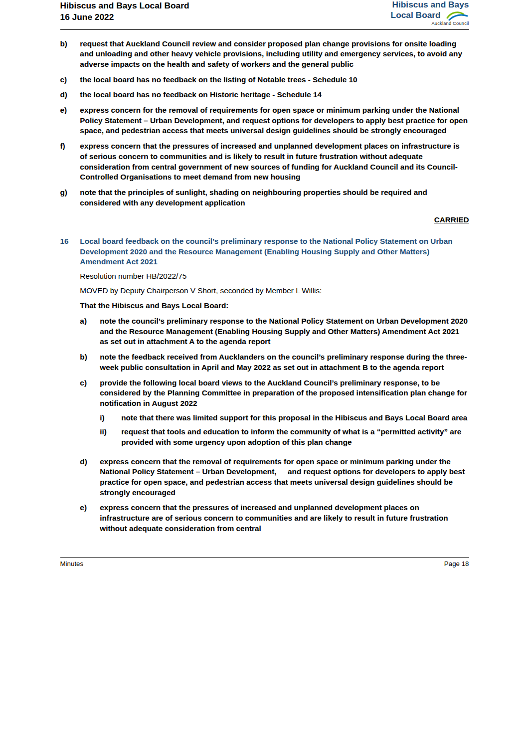Hibiscus and Bays Local Board
16 June 2022
Hibiscus and Bays Local Board Auckland Council
b) request that Auckland Council review and consider proposed plan change provisions for onsite loading and unloading and other heavy vehicle provisions, including utility and emergency services, to avoid any adverse impacts on the health and safety of workers and the general public
c) the local board has no feedback on the listing of Notable trees - Schedule 10
d) the local board has no feedback on Historic heritage - Schedule 14
e) express concern for the removal of requirements for open space or minimum parking under the National Policy Statement – Urban Development, and request options for developers to apply best practice for open space, and pedestrian access that meets universal design guidelines should be strongly encouraged
f) express concern that the pressures of increased and unplanned development places on infrastructure is of serious concern to communities and is likely to result in future frustration without adequate consideration from central government of new sources of funding for Auckland Council and its Council-Controlled Organisations to meet demand from new housing
g) note that the principles of sunlight, shading on neighbouring properties should be required and considered with any development application
CARRIED
16
Local board feedback on the council’s preliminary response to the National Policy Statement on Urban Development 2020 and the Resource Management (Enabling Housing Supply and Other Matters) Amendment Act 2021
Resolution number HB/2022/75
MOVED by Deputy Chairperson V Short, seconded by Member L Willis:
That the Hibiscus and Bays Local Board:
a) note the council’s preliminary response to the National Policy Statement on Urban Development 2020 and the Resource Management (Enabling Housing Supply and Other Matters) Amendment Act 2021 as set out in attachment A to the agenda report
b) note the feedback received from Aucklanders on the council’s preliminary response during the three-week public consultation in April and May 2022 as set out in attachment B to the agenda report
c) provide the following local board views to the Auckland Council’s preliminary response, to be considered by the Planning Committee in preparation of the proposed intensification plan change for notification in August 2022
i) note that there was limited support for this proposal in the Hibiscus and Bays Local Board area
ii) request that tools and education to inform the community of what is a “permitted activity” are provided with some urgency upon adoption of this plan change
d) express concern that the removal of requirements for open space or minimum parking under the National Policy Statement – Urban Development, and request options for developers to apply best practice for open space, and pedestrian access that meets universal design guidelines should be strongly encouraged
e) express concern that the pressures of increased and unplanned development places on infrastructure are of serious concern to communities and are likely to result in future frustration without adequate consideration from central
Minutes
Page 18